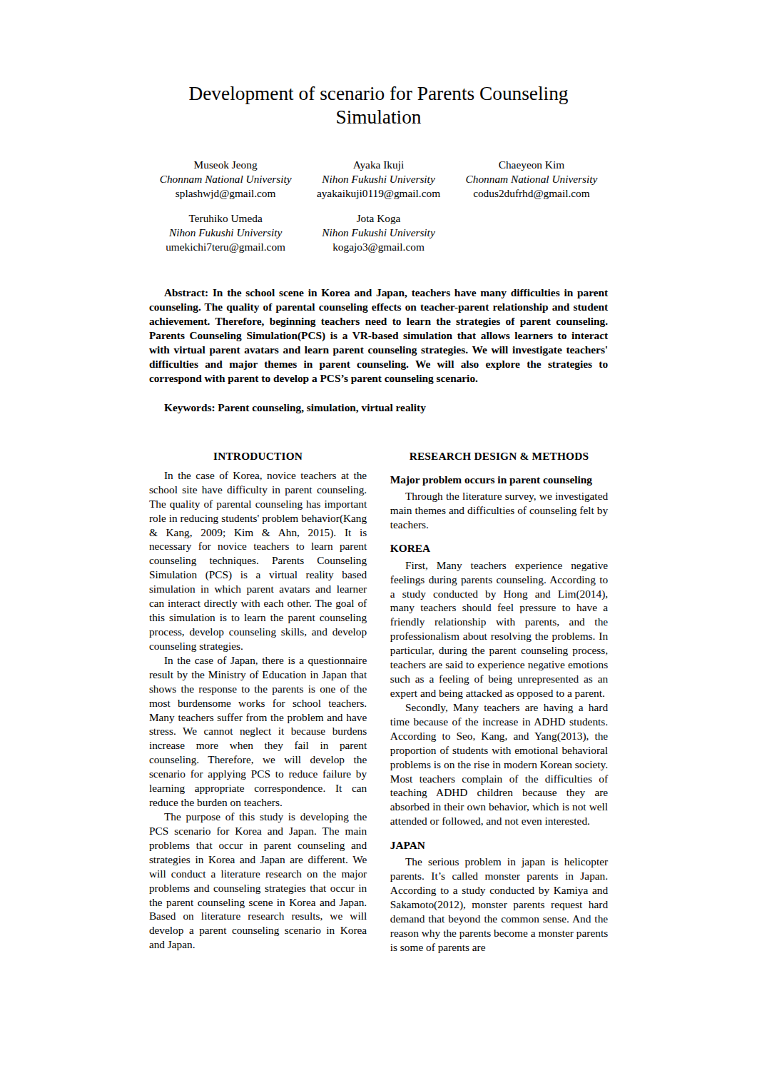Development of scenario for Parents Counseling Simulation
| Museok Jeong Chonnam National University splashwjd@gmail.com | Ayaka Ikuji Nihon Fukushi University ayakaikuji0119@gmail.com | Chaeyeon Kim Chonnam National University codus2dufrhd@gmail.com |
| Teruhiko Umeda Nihon Fukushi University umekichi7teru@gmail.com | Jota Koga Nihon Fukushi University kogajo3@gmail.com | |
Abstract: In the school scene in Korea and Japan, teachers have many difficulties in parent counseling. The quality of parental counseling effects on teacher-parent relationship and student achievement. Therefore, beginning teachers need to learn the strategies of parent counseling. Parents Counseling Simulation(PCS) is a VR-based simulation that allows learners to interact with virtual parent avatars and learn parent counseling strategies. We will investigate teachers' difficulties and major themes in parent counseling. We will also explore the strategies to correspond with parent to develop a PCS’s parent counseling scenario.
Keywords: Parent counseling, simulation, virtual reality
Introduction
In the case of Korea, novice teachers at the school site have difficulty in parent counseling. The quality of parental counseling has important role in reducing students' problem behavior(Kang & Kang, 2009; Kim & Ahn, 2015). It is necessary for novice teachers to learn parent counseling techniques. Parents Counseling Simulation (PCS) is a virtual reality based simulation in which parent avatars and learner can interact directly with each other. The goal of this simulation is to learn the parent counseling process, develop counseling skills, and develop counseling strategies.
In the case of Japan, there is a questionnaire result by the Ministry of Education in Japan that shows the response to the parents is one of the most burdensome works for school teachers. Many teachers suffer from the problem and have stress. We cannot neglect it because burdens increase more when they fail in parent counseling. Therefore, we will develop the scenario for applying PCS to reduce failure by learning appropriate correspondence. It can reduce the burden on teachers.
The purpose of this study is developing the PCS scenario for Korea and Japan. The main problems that occur in parent counseling and strategies in Korea and Japan are different. We will conduct a literature research on the major problems and counseling strategies that occur in the parent counseling scene in Korea and Japan. Based on literature research results, we will develop a parent counseling scenario in Korea and Japan.
Research Design & Methods
Major problem occurs in parent counseling
Through the literature survey, we investigated main themes and difficulties of counseling felt by teachers.
Korea
First, Many teachers experience negative feelings during parents counseling. According to a study conducted by Hong and Lim(2014), many teachers should feel pressure to have a friendly relationship with parents, and the professionalism about resolving the problems. In particular, during the parent counseling process, teachers are said to experience negative emotions such as a feeling of being unrepresented as an expert and being attacked as opposed to a parent.
Secondly, Many teachers are having a hard time because of the increase in ADHD students. According to Seo, Kang, and Yang(2013), the proportion of students with emotional behavioral problems is on the rise in modern Korean society. Most teachers complain of the difficulties of teaching ADHD children because they are absorbed in their own behavior, which is not well attended or followed, and not even interested.
Japan
The serious problem in japan is helicopter parents. It’s called monster parents in Japan. According to a study conducted by Kamiya and Sakamoto(2012), monster parents request hard demand that beyond the common sense. And the reason why the parents become a monster parents is some of parents are